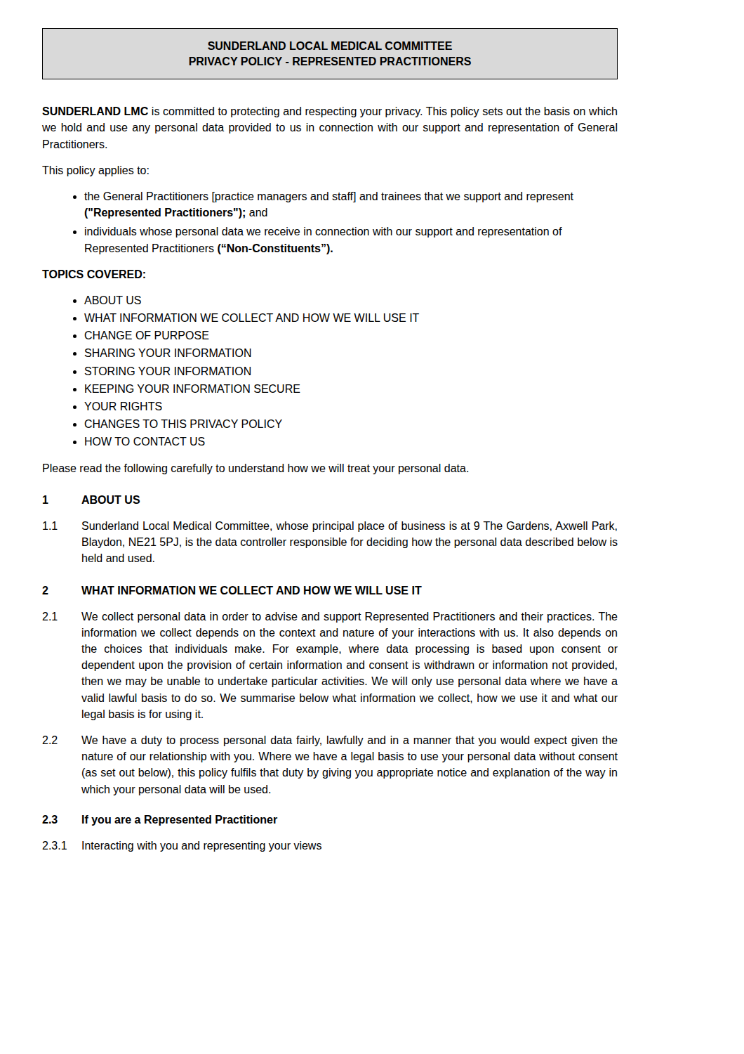SUNDERLAND LOCAL MEDICAL COMMITTEE
PRIVACY POLICY - REPRESENTED PRACTITIONERS
SUNDERLAND LMC is committed to protecting and respecting your privacy. This policy sets out the basis on which we hold and use any personal data provided to us in connection with our support and representation of General Practitioners.
This policy applies to:
the General Practitioners [practice managers and staff] and trainees that we support and represent ("Represented Practitioners"); and
individuals whose personal data we receive in connection with our support and representation of Represented Practitioners (“Non-Constituents”).
TOPICS COVERED:
ABOUT US
WHAT INFORMATION WE COLLECT AND HOW WE WILL USE IT
CHANGE OF PURPOSE
SHARING YOUR INFORMATION
STORING YOUR INFORMATION
KEEPING YOUR INFORMATION SECURE
YOUR RIGHTS
CHANGES TO THIS PRIVACY POLICY
HOW TO CONTACT US
Please read the following carefully to understand how we will treat your personal data.
1 ABOUT US
1.1 Sunderland Local Medical Committee, whose principal place of business is at 9 The Gardens, Axwell Park, Blaydon, NE21 5PJ, is the data controller responsible for deciding how the personal data described below is held and used.
2 WHAT INFORMATION WE COLLECT AND HOW WE WILL USE IT
2.1 We collect personal data in order to advise and support Represented Practitioners and their practices. The information we collect depends on the context and nature of your interactions with us. It also depends on the choices that individuals make. For example, where data processing is based upon consent or dependent upon the provision of certain information and consent is withdrawn or information not provided, then we may be unable to undertake particular activities. We will only use personal data where we have a valid lawful basis to do so. We summarise below what information we collect, how we use it and what our legal basis is for using it.
2.2 We have a duty to process personal data fairly, lawfully and in a manner that you would expect given the nature of our relationship with you. Where we have a legal basis to use your personal data without consent (as set out below), this policy fulfils that duty by giving you appropriate notice and explanation of the way in which your personal data will be used.
2.3 If you are a Represented Practitioner
2.3.1 Interacting with you and representing your views